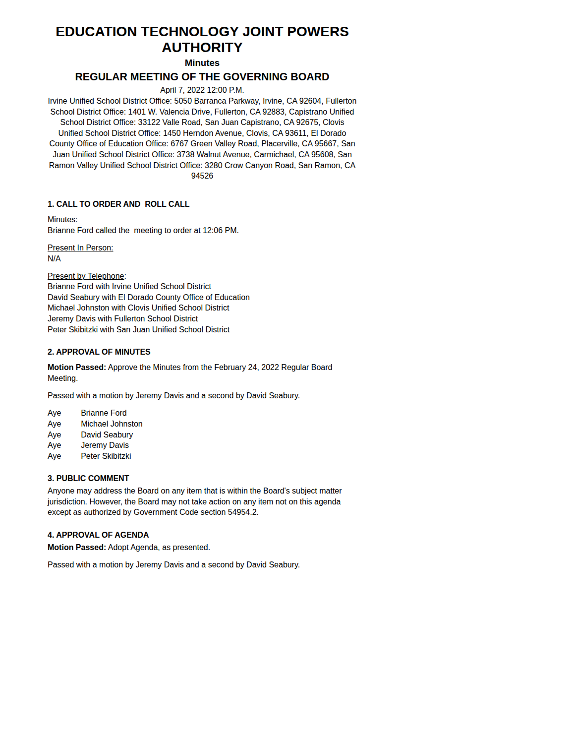EDUCATION TECHNOLOGY JOINT POWERS AUTHORITY
Minutes
REGULAR MEETING OF THE GOVERNING BOARD
April 7, 2022 12:00 P.M.
Irvine Unified School District Office: 5050 Barranca Parkway, Irvine, CA 92604, Fullerton School District Office: 1401 W. Valencia Drive, Fullerton, CA 92883, Capistrano Unified School District Office: 33122 Valle Road, San Juan Capistrano, CA 92675, Clovis Unified School District Office: 1450 Herndon Avenue, Clovis, CA 93611, El Dorado County Office of Education Office: 6767 Green Valley Road, Placerville, CA 95667, San Juan Unified School District Office: 3738 Walnut Avenue, Carmichael, CA 95608, San Ramon Valley Unified School District Office: 3280 Crow Canyon Road, San Ramon, CA 94526
1. CALL TO ORDER AND ROLL CALL
Minutes:
Brianne Ford called the meeting to order at 12:06 PM.
Present In Person:
N/A
Present by Telephone:
Brianne Ford with Irvine Unified School District
David Seabury with El Dorado County Office of Education
Michael Johnston with Clovis Unified School District
Jeremy Davis with Fullerton School District
Peter Skibitzki with San Juan Unified School District
2. APPROVAL OF MINUTES
Motion Passed: Approve the Minutes from the February 24, 2022 Regular Board Meeting.
Passed with a motion by Jeremy Davis and a second by David Seabury.
| Aye | Brianne Ford |
| Aye | Michael Johnston |
| Aye | David Seabury |
| Aye | Jeremy Davis |
| Aye | Peter Skibitzki |
3. PUBLIC COMMENT
Anyone may address the Board on any item that is within the Board's subject matter jurisdiction. However, the Board may not take action on any item not on this agenda except as authorized by Government Code section 54954.2.
4. APPROVAL OF AGENDA
Motion Passed: Adopt Agenda, as presented.
Passed with a motion by Jeremy Davis and a second by David Seabury.